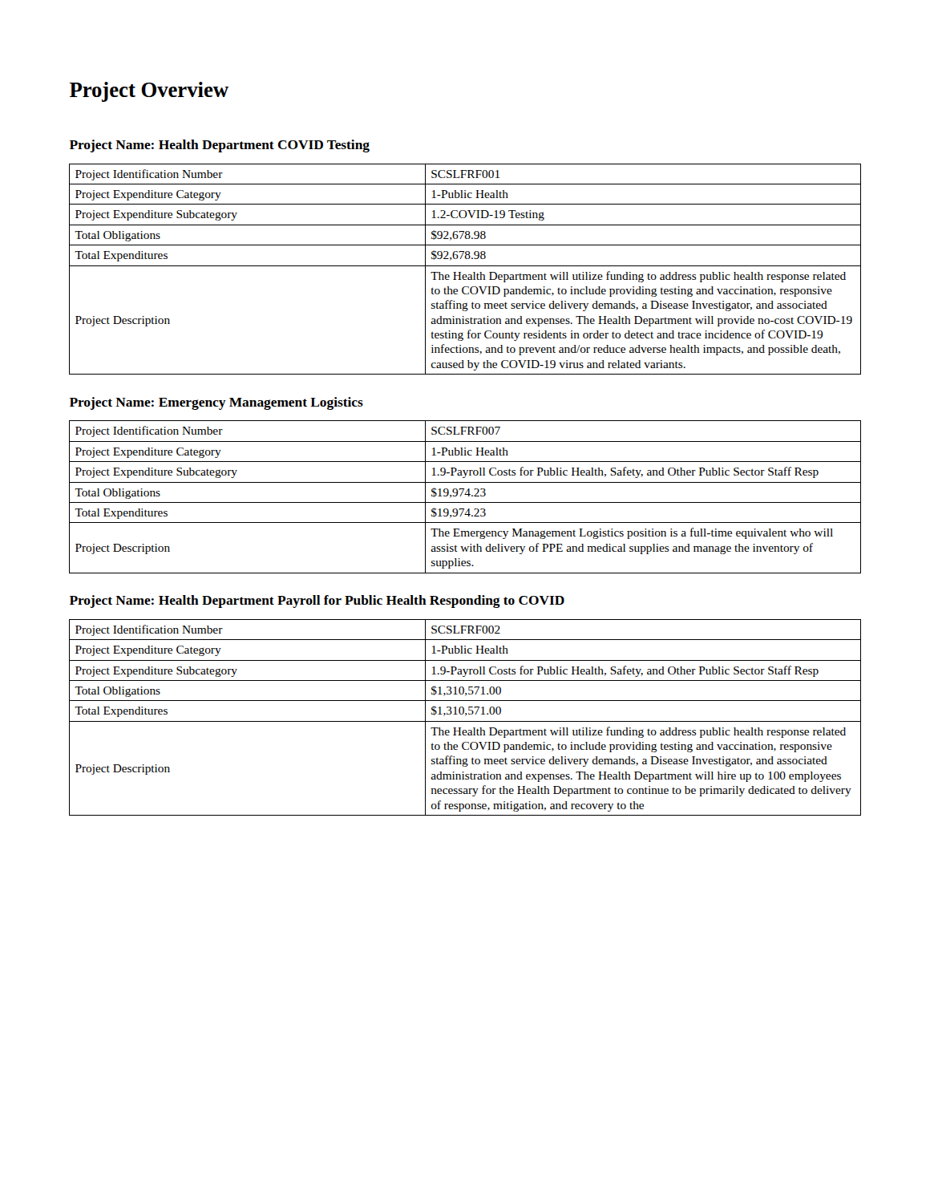Project Overview
Project Name: Health Department COVID Testing
| Project Identification Number | SCSLFRF001 |
| Project Expenditure Category | 1-Public Health |
| Project Expenditure Subcategory | 1.2-COVID-19 Testing |
| Total Obligations | $92,678.98 |
| Total Expenditures | $92,678.98 |
| Project Description | The Health Department will utilize funding to address public health response related to the COVID pandemic, to include providing testing and vaccination, responsive staffing to meet service delivery demands, a Disease Investigator, and associated administration and expenses. The Health Department will provide no-cost COVID-19 testing for County residents in order to detect and trace incidence of COVID-19 infections, and to prevent and/or reduce adverse health impacts, and possible death, caused by the COVID-19 virus and related variants. |
Project Name: Emergency Management Logistics
| Project Identification Number | SCSLFRF007 |
| Project Expenditure Category | 1-Public Health |
| Project Expenditure Subcategory | 1.9-Payroll Costs for Public Health, Safety, and Other Public Sector Staff Resp |
| Total Obligations | $19,974.23 |
| Total Expenditures | $19,974.23 |
| Project Description | The Emergency Management Logistics position is a full-time equivalent who will assist with delivery of PPE and medical supplies and manage the inventory of supplies. |
Project Name: Health Department Payroll for Public Health Responding to COVID
| Project Identification Number | SCSLFRF002 |
| Project Expenditure Category | 1-Public Health |
| Project Expenditure Subcategory | 1.9-Payroll Costs for Public Health, Safety, and Other Public Sector Staff Resp |
| Total Obligations | $1,310,571.00 |
| Total Expenditures | $1,310,571.00 |
| Project Description | The Health Department will utilize funding to address public health response related to the COVID pandemic, to include providing testing and vaccination, responsive staffing to meet service delivery demands, a Disease Investigator, and associated administration and expenses. The Health Department will hire up to 100 employees necessary for the Health Department to continue to be primarily dedicated to delivery of response, mitigation, and recovery to the |